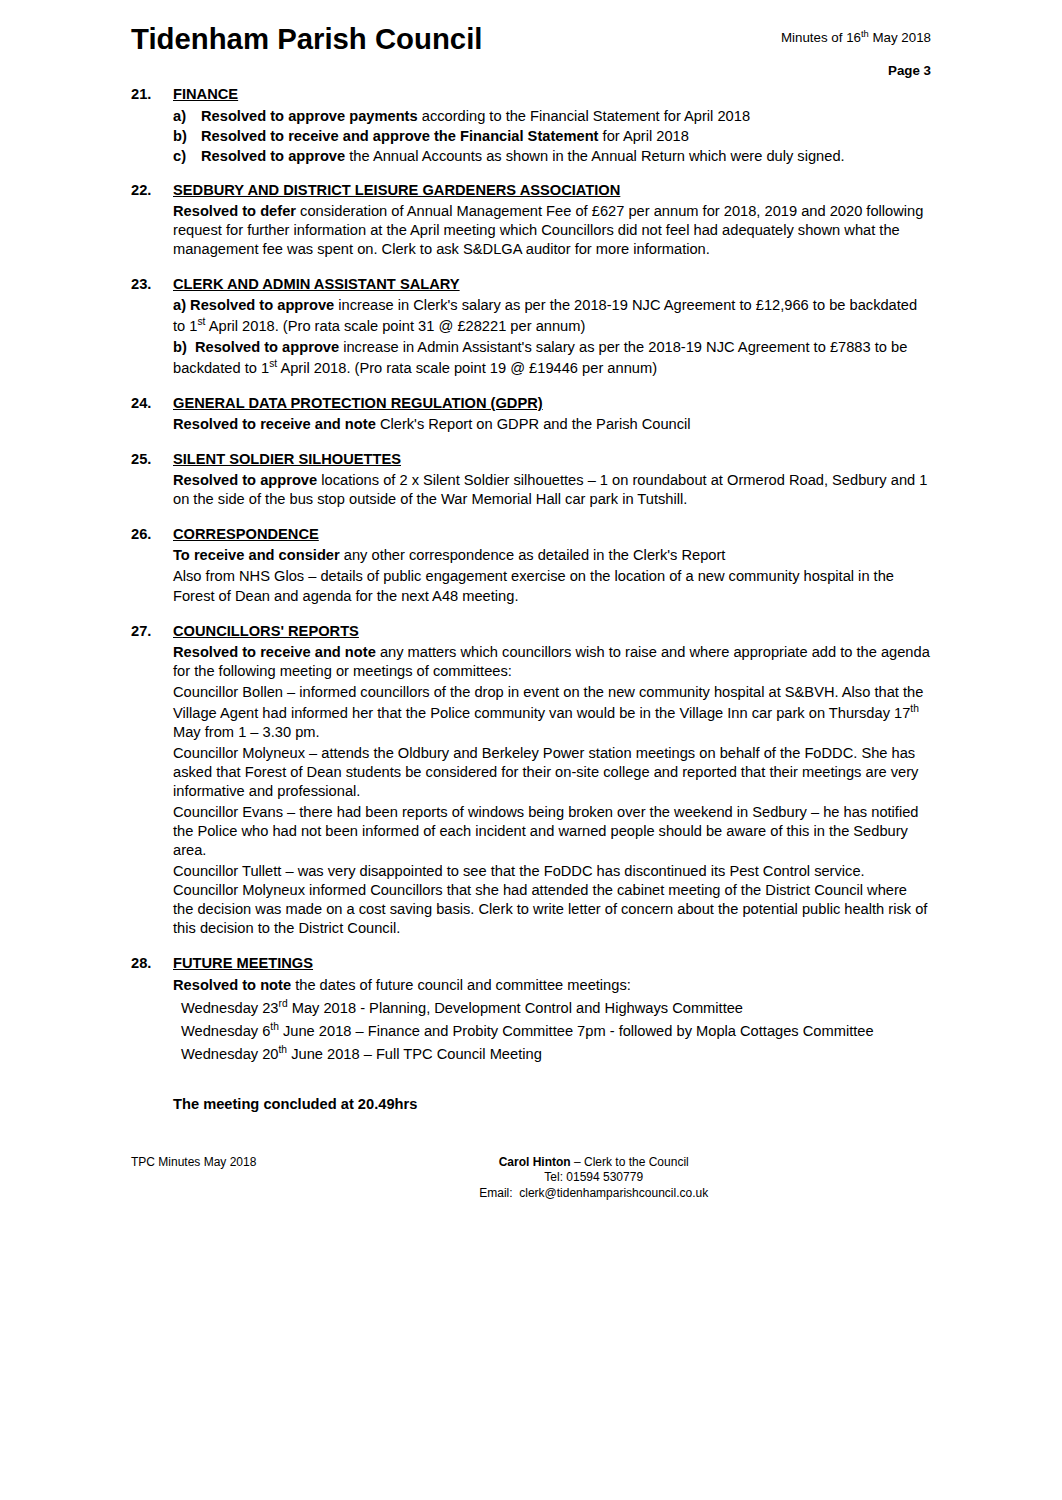Tidenham Parish Council Minutes of 16th May 2018
Page 3
21.
FINANCE
a) Resolved to approve payments according to the Financial Statement for April 2018
b) Resolved to receive and approve the Financial Statement for April 2018
c) Resolved to approve the Annual Accounts as shown in the Annual Return which were duly signed.
22.
SEDBURY AND DISTRICT LEISURE GARDENERS ASSOCIATION
Resolved to defer consideration of Annual Management Fee of £627 per annum for 2018, 2019 and 2020 following request for further information at the April meeting which Councillors did not feel had adequately shown what the management fee was spent on. Clerk to ask S&DLGA auditor for more information.
23.
CLERK AND ADMIN ASSISTANT SALARY
a) Resolved to approve increase in Clerk's salary as per the 2018-19 NJC Agreement to £12,966 to be backdated to 1st April 2018. (Pro rata scale point 31 @ £28221 per annum)
b) Resolved to approve increase in Admin Assistant's salary as per the 2018-19 NJC Agreement to £7883 to be backdated to 1st April 2018. (Pro rata scale point 19 @ £19446 per annum)
24.
GENERAL DATA PROTECTION REGULATION (GDPR)
Resolved to receive and note Clerk's Report on GDPR and the Parish Council
25.
SILENT SOLDIER SILHOUETTES
Resolved to approve locations of 2 x Silent Soldier silhouettes – 1 on roundabout at Ormerod Road, Sedbury and 1 on the side of the bus stop outside of the War Memorial Hall car park in Tutshill.
26.
CORRESPONDENCE
To receive and consider any other correspondence as detailed in the Clerk's Report
Also from NHS Glos – details of public engagement exercise on the location of a new community hospital in the Forest of Dean and agenda for the next A48 meeting.
27.
COUNCILLORS' REPORTS
Resolved to receive and note any matters which councillors wish to raise and where appropriate add to the agenda for the following meeting or meetings of committees:
Councillor Bollen – informed councillors of the drop in event on the new community hospital at S&BVH. Also that the Village Agent had informed her that the Police community van would be in the Village Inn car park on Thursday 17th May from 1 – 3.30 pm.
Councillor Molyneux – attends the Oldbury and Berkeley Power station meetings on behalf of the FoDDC. She has asked that Forest of Dean students be considered for their on-site college and reported that their meetings are very informative and professional.
Councillor Evans – there had been reports of windows being broken over the weekend in Sedbury – he has notified the Police who had not been informed of each incident and warned people should be aware of this in the Sedbury area.
Councillor Tullett – was very disappointed to see that the FoDDC has discontinued its Pest Control service. Councillor Molyneux informed Councillors that she had attended the cabinet meeting of the District Council where the decision was made on a cost saving basis. Clerk to write letter of concern about the potential public health risk of this decision to the District Council.
28.
FUTURE MEETINGS
Resolved to note the dates of future council and committee meetings:
Wednesday 23rd May 2018 - Planning, Development Control and Highways Committee
Wednesday 6th June 2018 – Finance and Probity Committee 7pm - followed by Mopla Cottages Committee
Wednesday 20th June 2018 – Full TPC Council Meeting
The meeting concluded at 20.49hrs
TPC Minutes May 2018
Carol Hinton – Clerk to the Council
Tel: 01594 530779
Email: clerk@tidenhamparishcouncil.co.uk